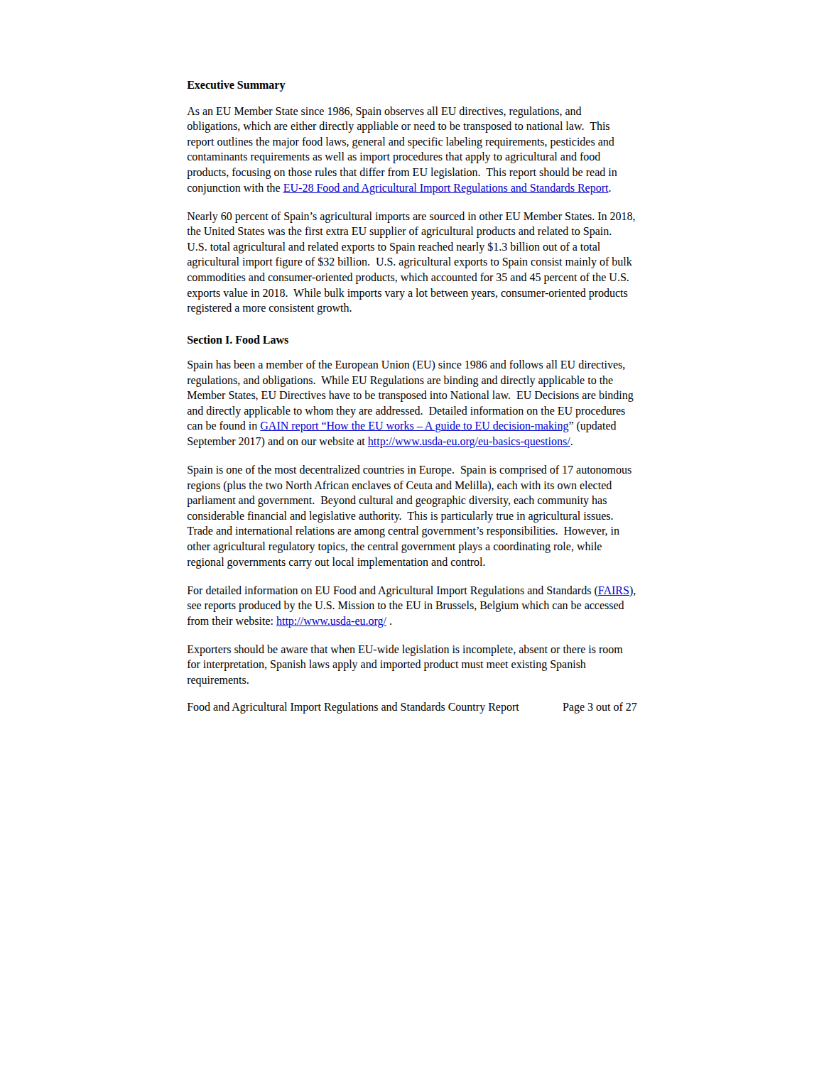Executive Summary
As an EU Member State since 1986, Spain observes all EU directives, regulations, and obligations, which are either directly appliable or need to be transposed to national law. This report outlines the major food laws, general and specific labeling requirements, pesticides and contaminants requirements as well as import procedures that apply to agricultural and food products, focusing on those rules that differ from EU legislation. This report should be read in conjunction with the EU-28 Food and Agricultural Import Regulations and Standards Report.
Nearly 60 percent of Spain’s agricultural imports are sourced in other EU Member States. In 2018, the United States was the first extra EU supplier of agricultural products and related to Spain. U.S. total agricultural and related exports to Spain reached nearly $1.3 billion out of a total agricultural import figure of $32 billion. U.S. agricultural exports to Spain consist mainly of bulk commodities and consumer-oriented products, which accounted for 35 and 45 percent of the U.S. exports value in 2018. While bulk imports vary a lot between years, consumer-oriented products registered a more consistent growth.
Section I. Food Laws
Spain has been a member of the European Union (EU) since 1986 and follows all EU directives, regulations, and obligations. While EU Regulations are binding and directly applicable to the Member States, EU Directives have to be transposed into National law. EU Decisions are binding and directly applicable to whom they are addressed. Detailed information on the EU procedures can be found in GAIN report “How the EU works – A guide to EU decision-making” (updated September 2017) and on our website at http://www.usda-eu.org/eu-basics-questions/.
Spain is one of the most decentralized countries in Europe. Spain is comprised of 17 autonomous regions (plus the two North African enclaves of Ceuta and Melilla), each with its own elected parliament and government. Beyond cultural and geographic diversity, each community has considerable financial and legislative authority. This is particularly true in agricultural issues. Trade and international relations are among central government’s responsibilities. However, in other agricultural regulatory topics, the central government plays a coordinating role, while regional governments carry out local implementation and control.
For detailed information on EU Food and Agricultural Import Regulations and Standards (FAIRS), see reports produced by the U.S. Mission to the EU in Brussels, Belgium which can be accessed from their website: http://www.usda-eu.org/ .
Exporters should be aware that when EU-wide legislation is incomplete, absent or there is room for interpretation, Spanish laws apply and imported product must meet existing Spanish requirements.
Food and Agricultural Import Regulations and Standards Country Report
Page 3 out of 27